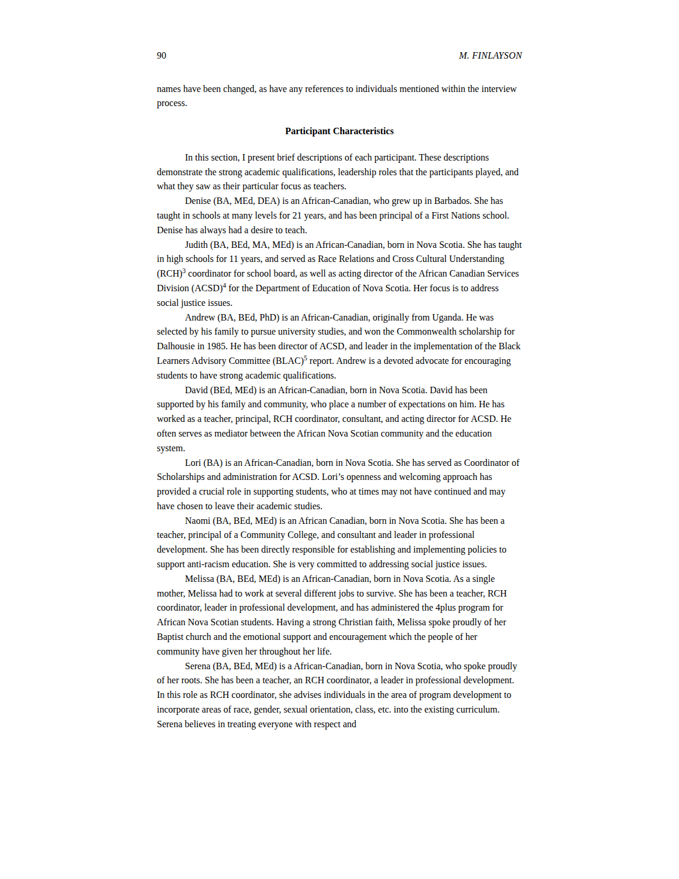90 M. FINLAYSON
names have been changed, as have any references to individuals mentioned within the interview process.
Participant Characteristics
In this section, I present brief descriptions of each participant. These descriptions demonstrate the strong academic qualifications, leadership roles that the participants played, and what they saw as their particular focus as teachers.
Denise (BA, MEd, DEA) is an African-Canadian, who grew up in Barbados. She has taught in schools at many levels for 21 years, and has been principal of a First Nations school. Denise has always had a desire to teach.
Judith (BA, BEd, MA, MEd) is an African-Canadian, born in Nova Scotia. She has taught in high schools for 11 years, and served as Race Relations and Cross Cultural Understanding (RCH)3 coordinator for school board, as well as acting director of the African Canadian Services Division (ACSD)4 for the Department of Education of Nova Scotia. Her focus is to address social justice issues.
Andrew (BA, BEd, PhD) is an African-Canadian, originally from Uganda. He was selected by his family to pursue university studies, and won the Commonwealth scholarship for Dalhousie in 1985. He has been director of ACSD, and leader in the implementation of the Black Learners Advisory Committee (BLAC)5 report. Andrew is a devoted advocate for encouraging students to have strong academic qualifications.
David (BEd, MEd) is an African-Canadian, born in Nova Scotia. David has been supported by his family and community, who place a number of expectations on him. He has worked as a teacher, principal, RCH coordinator, consultant, and acting director for ACSD. He often serves as mediator between the African Nova Scotian community and the education system.
Lori (BA) is an African-Canadian, born in Nova Scotia. She has served as Coordinator of Scholarships and administration for ACSD. Lori’s openness and welcoming approach has provided a crucial role in supporting students, who at times may not have continued and may have chosen to leave their academic studies.
Naomi (BA, BEd, MEd) is an African Canadian, born in Nova Scotia. She has been a teacher, principal of a Community College, and consultant and leader in professional development. She has been directly responsible for establishing and implementing policies to support anti-racism education. She is very committed to addressing social justice issues.
Melissa (BA, BEd, MEd) is an African-Canadian, born in Nova Scotia. As a single mother, Melissa had to work at several different jobs to survive. She has been a teacher, RCH coordinator, leader in professional development, and has administered the 4plus program for African Nova Scotian students. Having a strong Christian faith, Melissa spoke proudly of her Baptist church and the emotional support and encouragement which the people of her community have given her throughout her life.
Serena (BA, BEd, MEd) is a African-Canadian, born in Nova Scotia, who spoke proudly of her roots. She has been a teacher, an RCH coordinator, a leader in professional development. In this role as RCH coordinator, she advises individuals in the area of program development to incorporate areas of race, gender, sexual orientation, class, etc. into the existing curriculum. Serena believes in treating everyone with respect and